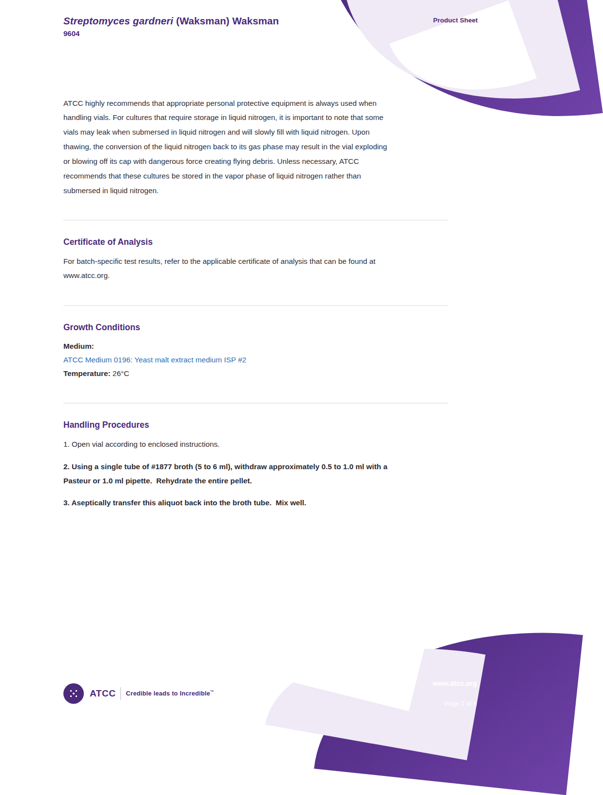Streptomyces gardneri (Waksman) Waksman
9604
Product Sheet
ATCC highly recommends that appropriate personal protective equipment is always used when handling vials. For cultures that require storage in liquid nitrogen, it is important to note that some vials may leak when submersed in liquid nitrogen and will slowly fill with liquid nitrogen. Upon thawing, the conversion of the liquid nitrogen back to its gas phase may result in the vial exploding or blowing off its cap with dangerous force creating flying debris. Unless necessary, ATCC recommends that these cultures be stored in the vapor phase of liquid nitrogen rather than submersed in liquid nitrogen.
Certificate of Analysis
For batch-specific test results, refer to the applicable certificate of analysis that can be found at www.atcc.org.
Growth Conditions
Medium:
ATCC Medium 0196: Yeast malt extract medium ISP #2
Temperature: 26°C
Handling Procedures
1. Open vial according to enclosed instructions.
2. Using a single tube of #1877 broth (5 to 6 ml), withdraw approximately 0.5 to 1.0 ml with a Pasteur or 1.0 ml pipette. Rehydrate the entire pellet.
3. Aseptically transfer this aliquot back into the broth tube. Mix well.
ATCC Credible leads to Incredible™
www.atcc.org
Page 2 of 5